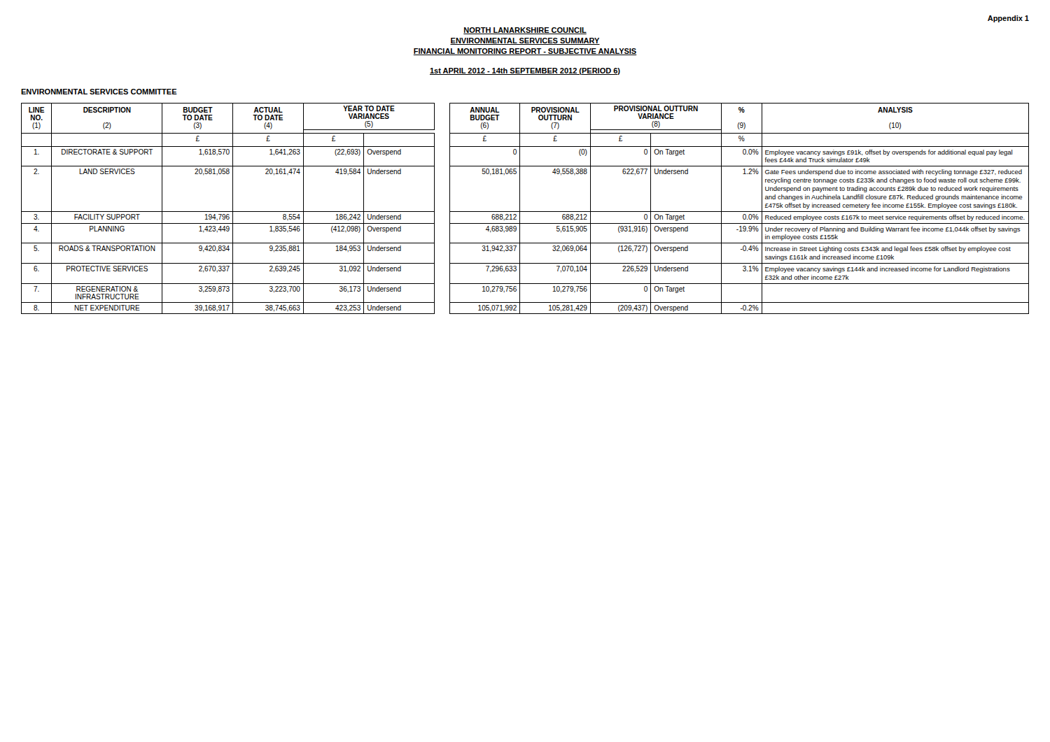Appendix 1
NORTH LANARKSHIRE COUNCIL
ENVIRONMENTAL SERVICES SUMMARY
FINANCIAL MONITORING REPORT - SUBJECTIVE ANALYSIS
1st APRIL 2012 - 14th SEPTEMBER 2012 (PERIOD 6)
ENVIRONMENTAL SERVICES COMMITTEE
| LINE NO. (1) | DESCRIPTION (2) | BUDGET TO DATE (3) | ACTUAL TO DATE (4) | YEAR TO DATE VARIANCES (5) | | ANNUAL BUDGET (6) | PROVISIONAL OUTTURN (7) | PROVISIONAL OUTTURN VARIANCE (8) | % (9) | ANALYSIS (10) |
| --- | --- | --- | --- | --- | --- | --- | --- | --- | --- | --- |
| | | £ | £ | £ | | | £ | £ | £ | | % | |
| 1. | DIRECTORATE & SUPPORT | 1,618,570 | 1,641,263 | (22,693) | Overspend | | 0 | (0) | 0 | On Target | 0.0% | Employee vacancy savings £91k, offset by overspends for additional equal pay legal fees £44k and Truck simulator £49k |
| 2. | LAND SERVICES | 20,581,058 | 20,161,474 | 419,584 | Undersend | | 50,181,065 | 49,558,388 | 622,677 | Undersend | 1.2% | Gate Fees underspend due to income associated with recycling tonnage £327, reduced recycling centre tonnage costs £233k and changes to food waste roll out scheme £99k. Underspend on payment to trading accounts £289k due to reduced work requirements and changes in Auchinela Landfill closure £87k. Reduced grounds maintenance income £475k offset by increased cemetery fee income £155k. Employee cost savings £180k. |
| 3. | FACILITY SUPPORT | 194,796 | 8,554 | 186,242 | Undersend | | 688,212 | 688,212 | 0 | On Target | 0.0% | Reduced employee costs £167k to meet service requirements offset by reduced income. |
| 4. | PLANNING | 1,423,449 | 1,835,546 | (412,098) | Overspend | | 4,683,989 | 5,615,905 | (931,916) | Overspend | -19.9% | Under recovery of Planning and Building Warrant fee income £1,044k offset by savings in employee costs £155k |
| 5. | ROADS & TRANSPORTATION | 9,420,834 | 9,235,881 | 184,953 | Undersend | | 31,942,337 | 32,069,064 | (126,727) | Overspend | -0.4% | Increase in Street Lighting costs £343k and legal fees £58k offset by employee cost savings £161k and increased income £109k |
| 6. | PROTECTIVE SERVICES | 2,670,337 | 2,639,245 | 31,092 | Undersend | | 7,296,633 | 7,070,104 | 226,529 | Undersend | 3.1% | Employee vacancy savings £144k and increased income for Landlord Registrations £32k and other income £27k |
| 7. | REGENERATION & INFRASTRUCTURE | 3,259,873 | 3,223,700 | 36,173 | Undersend | | 10,279,756 | 10,279,756 | 0 | On Target | | |
| 8. | NET EXPENDITURE | 39,168,917 | 38,745,663 | 423,253 | Undersend | | 105,071,992 | 105,281,429 | (209,437) | Overspend | -0.2% | |